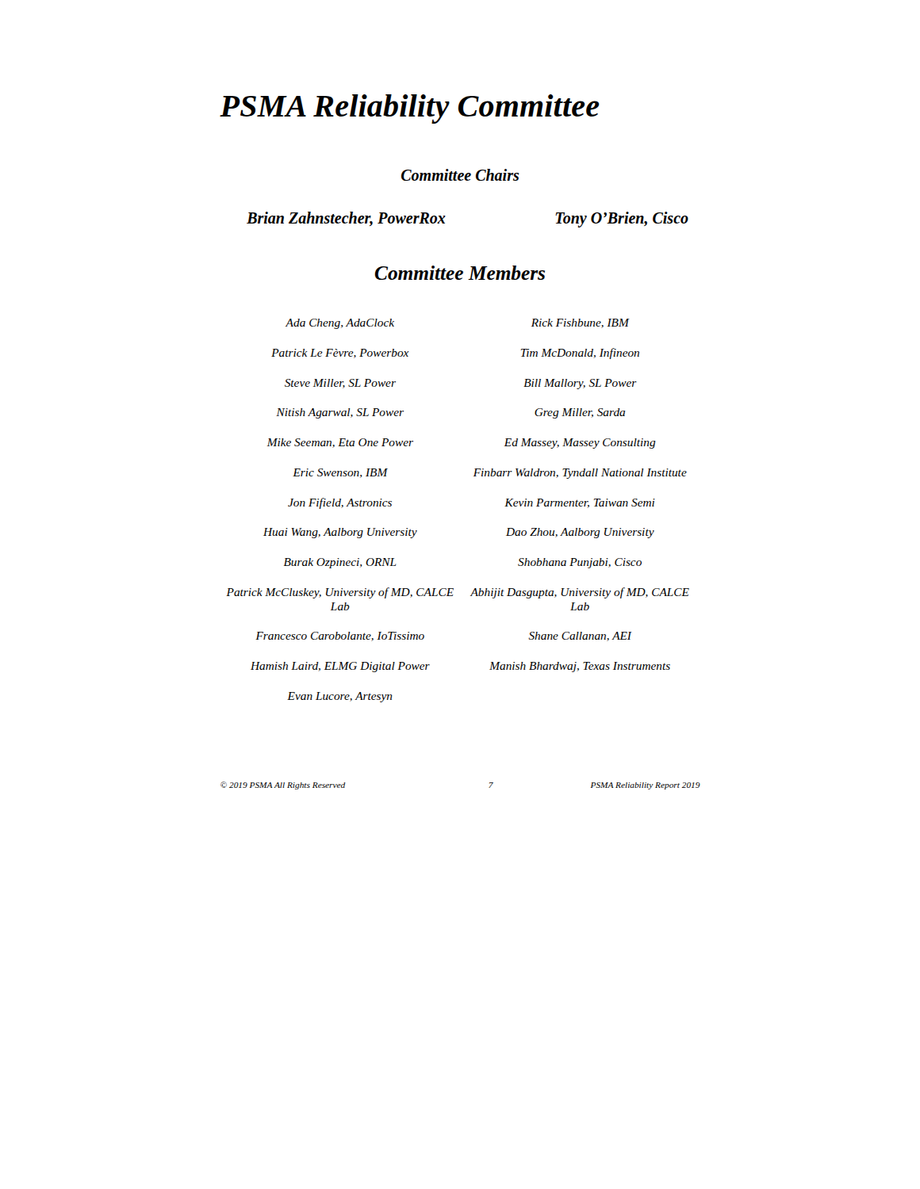PSMA Reliability Committee
Committee Chairs
Brian Zahnstecher, PowerRox Tony O’Brien, Cisco
Committee Members
| Ada Cheng, AdaClock | Rick Fishbune, IBM |
| Patrick Le Fèvre, Powerbox | Tim McDonald, Infineon |
| Steve Miller, SL Power | Bill Mallory, SL Power |
| Nitish Agarwal, SL Power | Greg Miller, Sarda |
| Mike Seeman, Eta One Power | Ed Massey, Massey Consulting |
| Eric Swenson, IBM | Finbarr Waldron, Tyndall National Institute |
| Jon Fifield, Astronics | Kevin Parmenter, Taiwan Semi |
| Huai Wang, Aalborg University | Dao Zhou, Aalborg University |
| Burak Ozpineci, ORNL | Shobhana Punjabi, Cisco |
| Patrick McCluskey, University of MD, CALCE Lab | Abhijit Dasgupta, University of MD, CALCE Lab |
| Francesco Carobolante, IoTissimo | Shane Callanan, AEI |
| Hamish Laird, ELMG Digital Power | Manish Bhardwaj, Texas Instruments |
| Evan Lucore, Artesyn | |
© 2019 PSMA All Rights Reserved
7
PSMA Reliability Report 2019